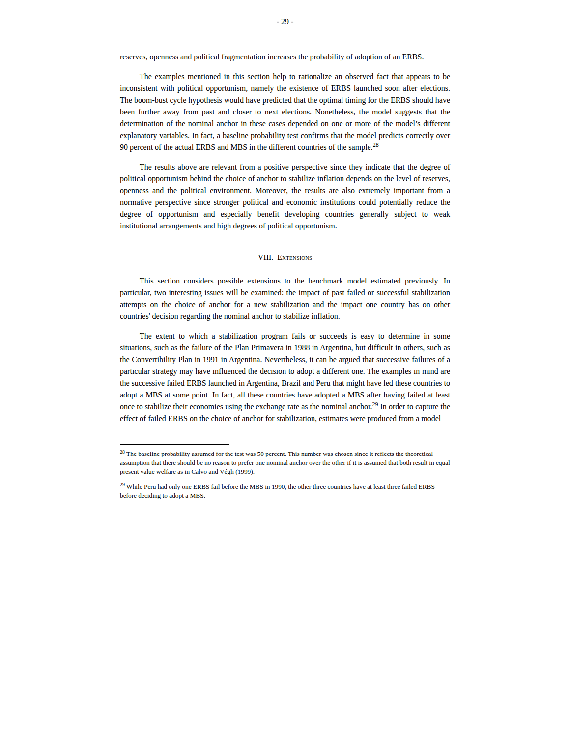- 29 -
reserves, openness and political fragmentation increases the probability of adoption of an ERBS.
The examples mentioned in this section help to rationalize an observed fact that appears to be inconsistent with political opportunism, namely the existence of ERBS launched soon after elections. The boom-bust cycle hypothesis would have predicted that the optimal timing for the ERBS should have been further away from past and closer to next elections. Nonetheless, the model suggests that the determination of the nominal anchor in these cases depended on one or more of the model’s different explanatory variables. In fact, a baseline probability test confirms that the model predicts correctly over 90 percent of the actual ERBS and MBS in the different countries of the sample.28
The results above are relevant from a positive perspective since they indicate that the degree of political opportunism behind the choice of anchor to stabilize inflation depends on the level of reserves, openness and the political environment. Moreover, the results are also extremely important from a normative perspective since stronger political and economic institutions could potentially reduce the degree of opportunism and especially benefit developing countries generally subject to weak institutional arrangements and high degrees of political opportunism.
VIII. Extensions
This section considers possible extensions to the benchmark model estimated previously. In particular, two interesting issues will be examined: the impact of past failed or successful stabilization attempts on the choice of anchor for a new stabilization and the impact one country has on other countries' decision regarding the nominal anchor to stabilize inflation.
The extent to which a stabilization program fails or succeeds is easy to determine in some situations, such as the failure of the Plan Primavera in 1988 in Argentina, but difficult in others, such as the Convertibility Plan in 1991 in Argentina. Nevertheless, it can be argued that successive failures of a particular strategy may have influenced the decision to adopt a different one. The examples in mind are the successive failed ERBS launched in Argentina, Brazil and Peru that might have led these countries to adopt a MBS at some point. In fact, all these countries have adopted a MBS after having failed at least once to stabilize their economies using the exchange rate as the nominal anchor.29 In order to capture the effect of failed ERBS on the choice of anchor for stabilization, estimates were produced from a model
28 The baseline probability assumed for the test was 50 percent. This number was chosen since it reflects the theoretical assumption that there should be no reason to prefer one nominal anchor over the other if it is assumed that both result in equal present value welfare as in Calvo and Végh (1999).
29 While Peru had only one ERBS fail before the MBS in 1990, the other three countries have at least three failed ERBS before deciding to adopt a MBS.